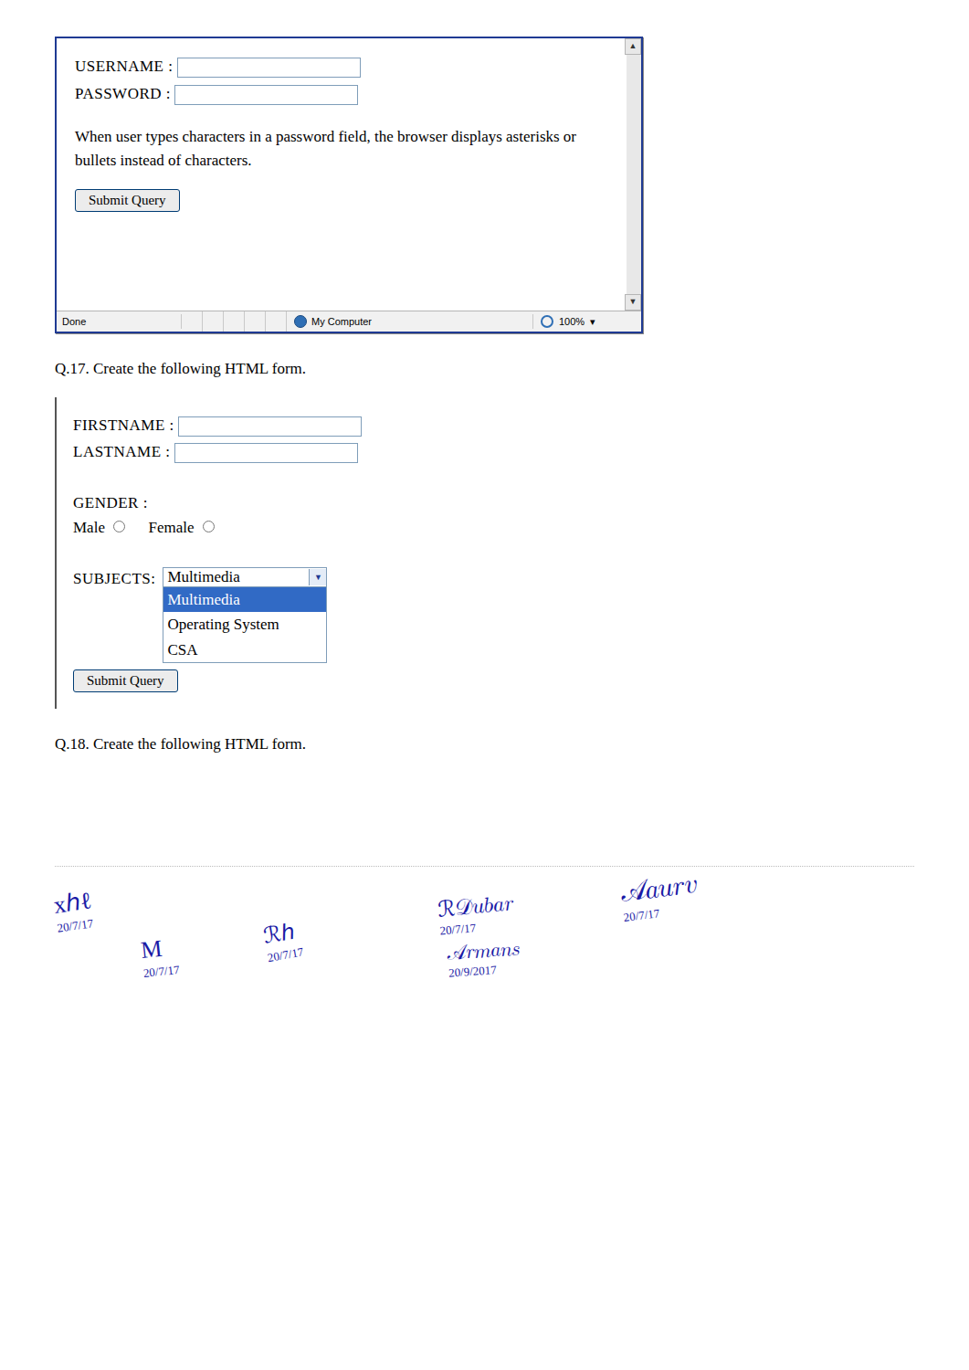▲
▼
USERNAME :
PASSWORD :
When user types characters in a password field, the browser displays asterisks or bullets instead of characters.
Submit Query
Done
My Computer
100% ▾
Q.17. Create the following HTML form.
FIRSTNAME :
LASTNAME :
GENDER :
Male Female
SUBJECTS:
Multimedia ▼
Multimedia
Operating System
CSA
Submit Query
Q.18. Create the following HTML form.
xℎℓ20/7/17 M20/7/17 ℛℎ20/7/17 ℛ𝒟𝑢𝑏𝑎𝑟20/7/17 𝒜𝑟𝑚𝑎𝑛𝑠20/9/2017 𝒜𝑎𝑢𝑟𝑣20/7/17